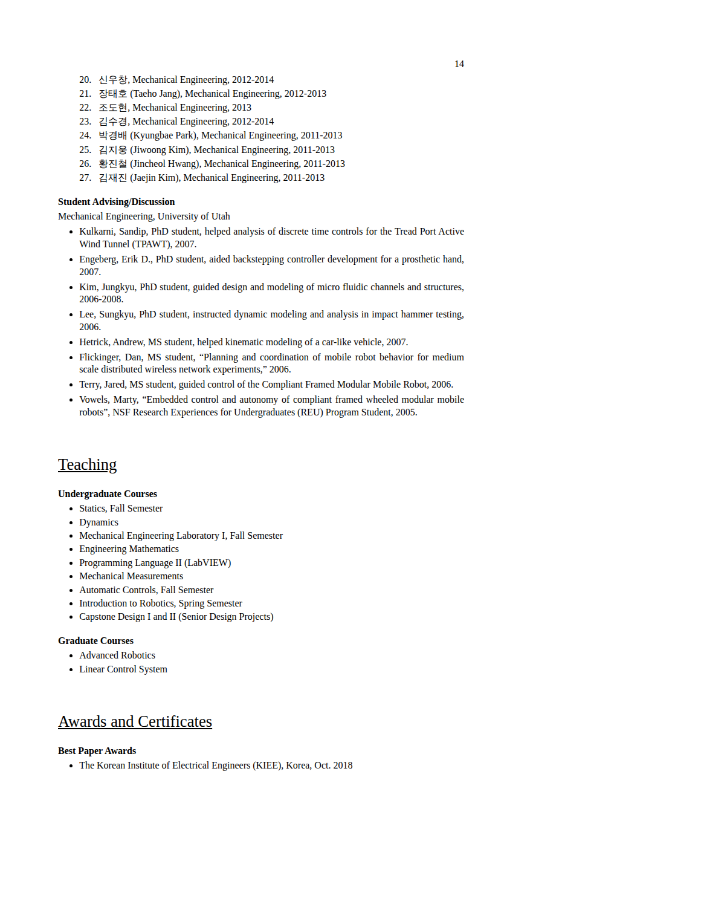14
20. 신우창, Mechanical Engineering, 2012-2014
21. 장태호 (Taeho Jang), Mechanical Engineering, 2012-2013
22. 조도현, Mechanical Engineering, 2013
23. 김수경, Mechanical Engineering, 2012-2014
24. 박경배 (Kyungbae Park), Mechanical Engineering, 2011-2013
25. 김지웅 (Jiwoong Kim), Mechanical Engineering, 2011-2013
26. 황진철 (Jincheol Hwang), Mechanical Engineering, 2011-2013
27. 김재진 (Jaejin Kim), Mechanical Engineering, 2011-2013
Student Advising/Discussion
Mechanical Engineering, University of Utah
Kulkarni, Sandip, PhD student, helped analysis of discrete time controls for the Tread Port Active Wind Tunnel (TPAWT), 2007.
Engeberg, Erik D., PhD student, aided backstepping controller development for a prosthetic hand, 2007.
Kim, Jungkyu, PhD student, guided design and modeling of micro fluidic channels and structures, 2006-2008.
Lee, Sungkyu, PhD student, instructed dynamic modeling and analysis in impact hammer testing, 2006.
Hetrick, Andrew, MS student, helped kinematic modeling of a car-like vehicle, 2007.
Flickinger, Dan, MS student, “Planning and coordination of mobile robot behavior for medium scale distributed wireless network experiments,” 2006.
Terry, Jared, MS student, guided control of the Compliant Framed Modular Mobile Robot, 2006.
Vowels, Marty, “Embedded control and autonomy of compliant framed wheeled modular mobile robots”, NSF Research Experiences for Undergraduates (REU) Program Student, 2005.
Teaching
Undergraduate Courses
Statics, Fall Semester
Dynamics
Mechanical Engineering Laboratory I, Fall Semester
Engineering Mathematics
Programming Language II (LabVIEW)
Mechanical Measurements
Automatic Controls, Fall Semester
Introduction to Robotics, Spring Semester
Capstone Design I and II (Senior Design Projects)
Graduate Courses
Advanced Robotics
Linear Control System
Awards and Certificates
Best Paper Awards
The Korean Institute of Electrical Engineers (KIEE), Korea, Oct. 2018